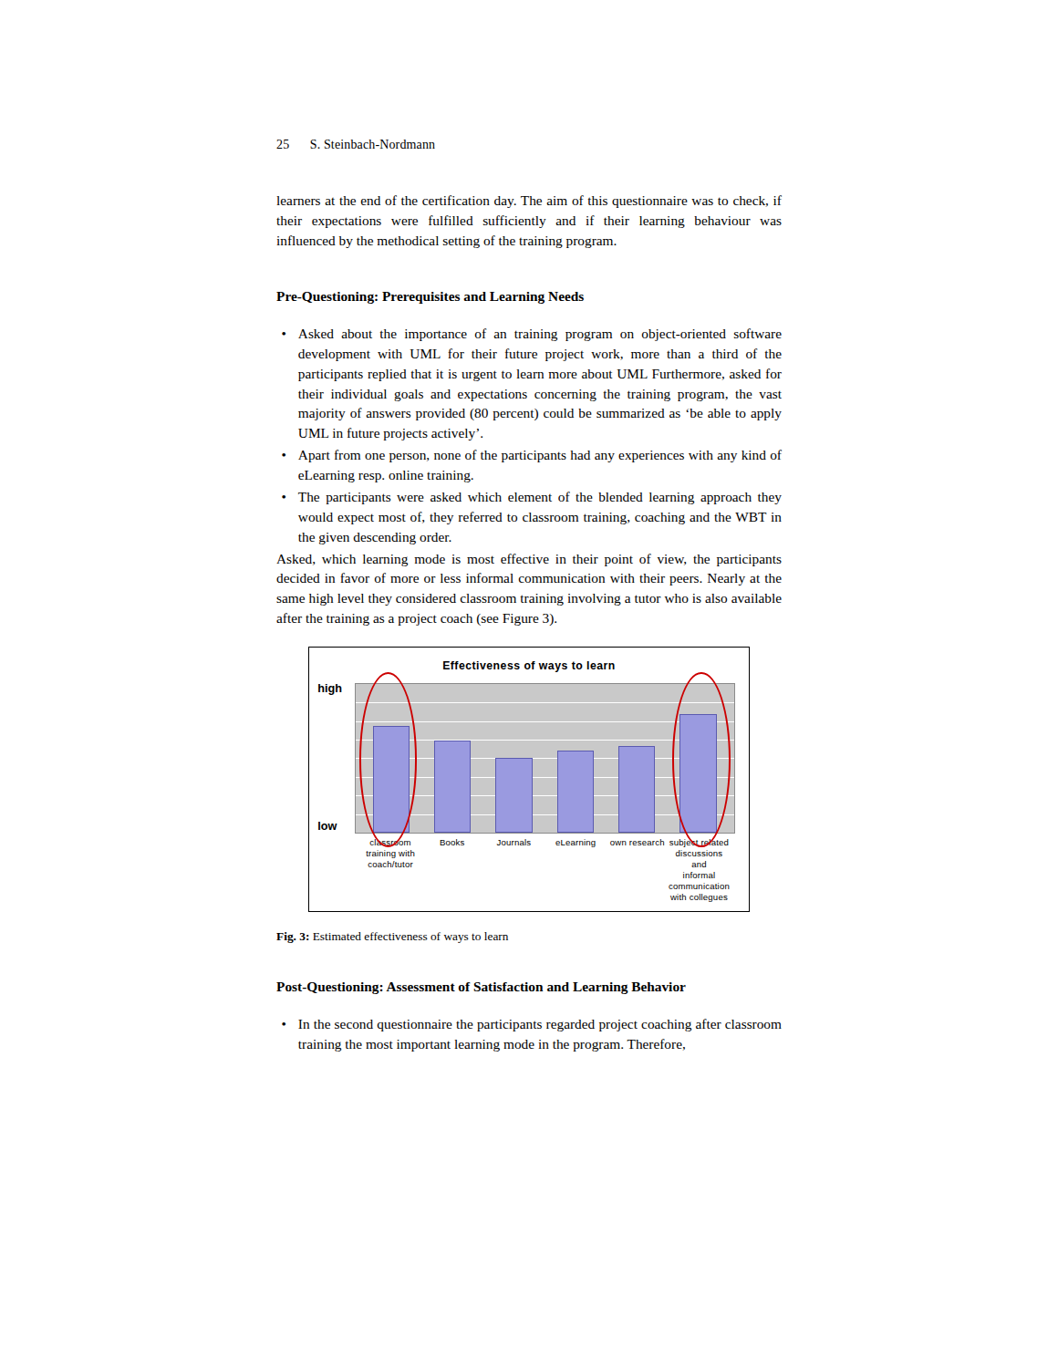25 S. Steinbach-Nordmann
learners at the end of the certification day. The aim of this questionnaire was to check, if their expectations were fulfilled sufficiently and if their learning behaviour was influenced by the methodical setting of the training program.
Pre-Questioning: Prerequisites and Learning Needs
Asked about the importance of an training program on object-oriented software development with UML for their future project work, more than a third of the participants replied that it is urgent to learn more about UML Furthermore, asked for their individual goals and expectations concerning the training program, the vast majority of answers provided (80 percent) could be summarized as ‘be able to apply UML in future projects actively’.
Apart from one person, none of the participants had any experiences with any kind of eLearning resp. online training.
The participants were asked which element of the blended learning approach they would expect most of, they referred to classroom training, coaching and the WBT in the given descending order.
Asked, which learning mode is most effective in their point of view, the participants decided in favor of more or less informal communication with their peers. Nearly at the same high level they considered classroom training involving a tutor who is also available after the training as a project coach (see Figure 3).
Effectiveness of ways to learn
high
low
classroom
training with
coach/tutor
Books
Journals
eLearning
own research
subject related
discussions and
informal
communication
with collegues
Fig. 3: Estimated effectiveness of ways to learn
Post-Questioning: Assessment of Satisfaction and Learning Behavior
In the second questionnaire the participants regarded project coaching after classroom training the most important learning mode in the program. Therefore,